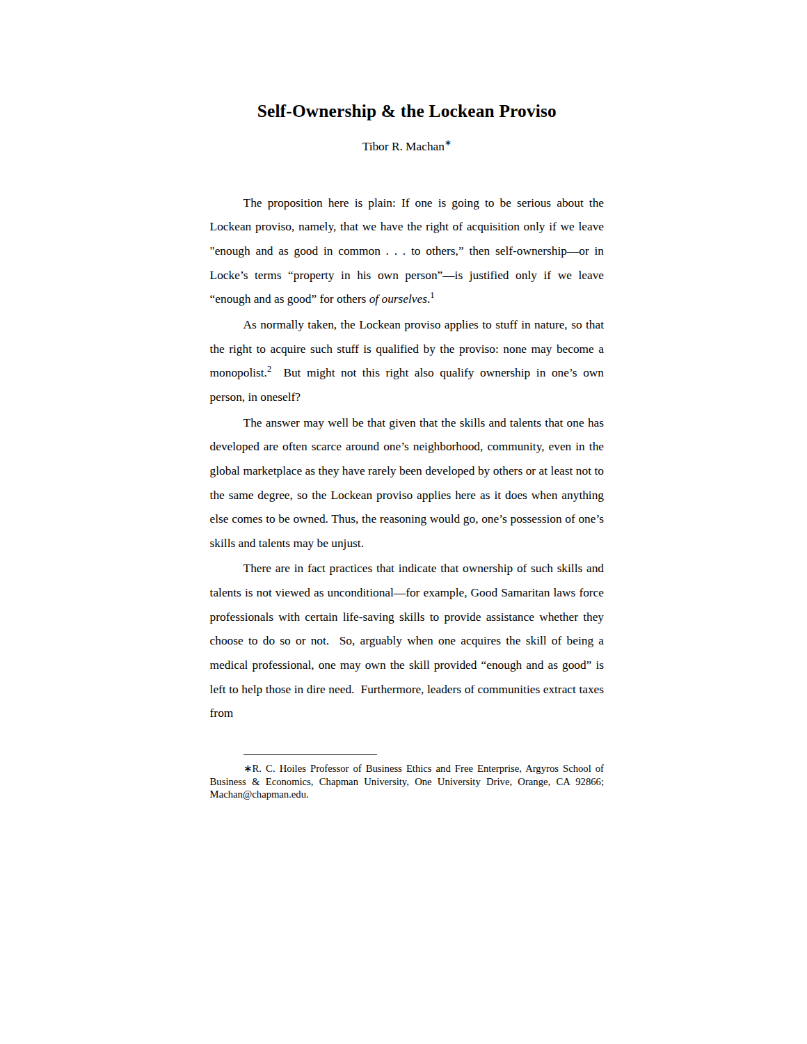Self-Ownership & the Lockean Proviso
Tibor R. Machan∗
The proposition here is plain: If one is going to be serious about the Lockean proviso, namely, that we have the right of acquisition only if we leave "enough and as good in common . . . to others,” then self-ownership—or in Locke’s terms “property in his own person”—is justified only if we leave “enough and as good” for others of ourselves.1
As normally taken, the Lockean proviso applies to stuff in nature, so that the right to acquire such stuff is qualified by the proviso: none may become a monopolist.2 But might not this right also qualify ownership in one’s own person, in oneself?
The answer may well be that given that the skills and talents that one has developed are often scarce around one’s neighborhood, community, even in the global marketplace as they have rarely been developed by others or at least not to the same degree, so the Lockean proviso applies here as it does when anything else comes to be owned. Thus, the reasoning would go, one’s possession of one’s skills and talents may be unjust.
There are in fact practices that indicate that ownership of such skills and talents is not viewed as unconditional—for example, Good Samaritan laws force professionals with certain life-saving skills to provide assistance whether they choose to do so or not. So, arguably when one acquires the skill of being a medical professional, one may own the skill provided “enough and as good” is left to help those in dire need. Furthermore, leaders of communities extract taxes from
∗R. C. Hoiles Professor of Business Ethics and Free Enterprise, Argyros School of Business & Economics, Chapman University, One University Drive, Orange, CA 92866; Machan@chapman.edu.